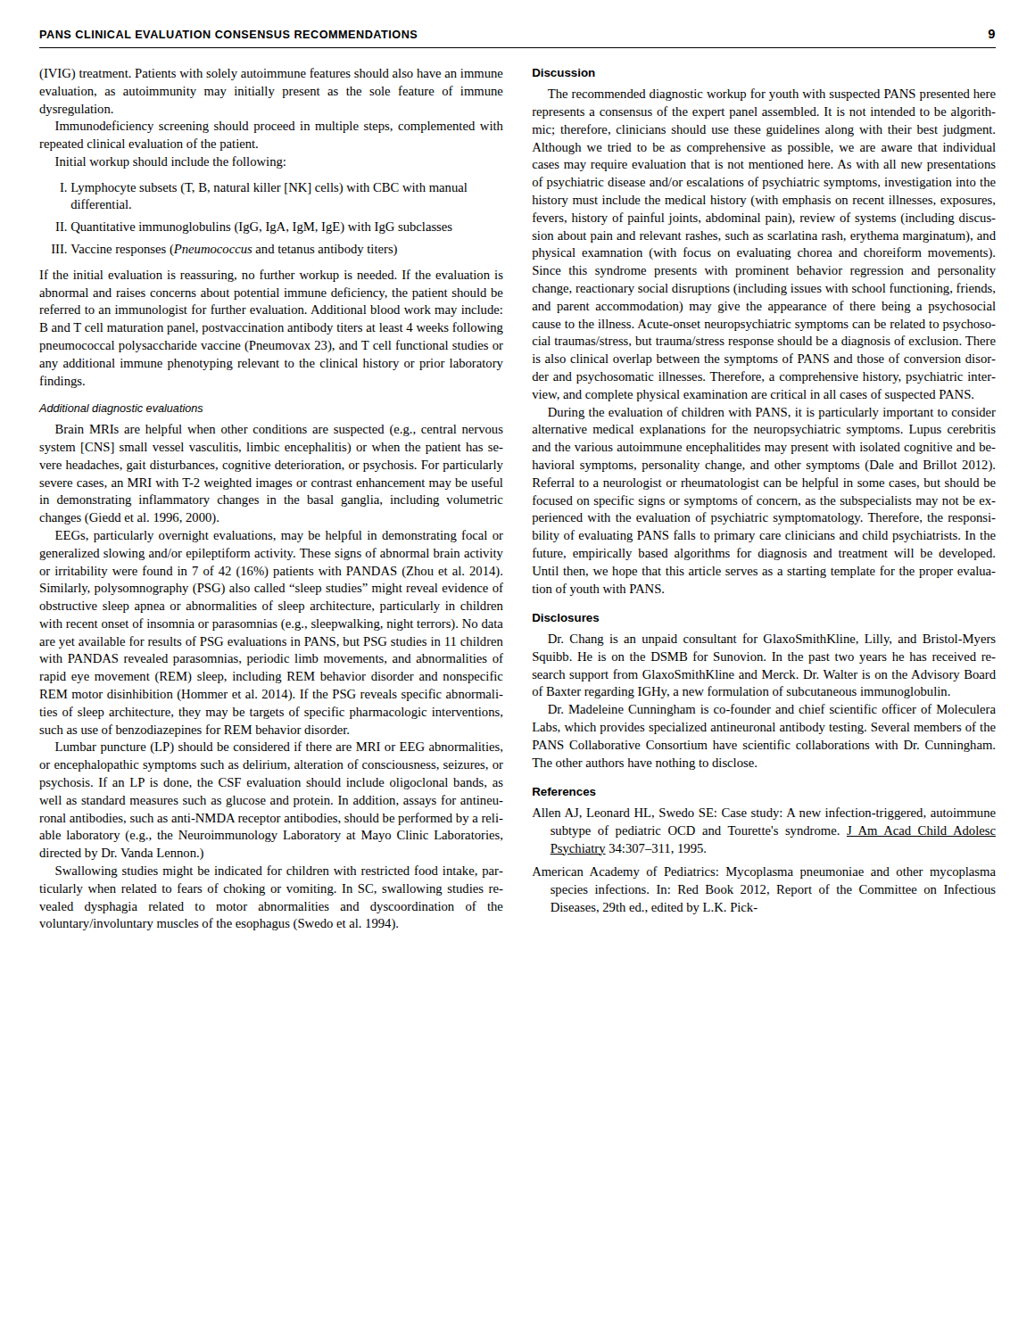PANS CLINICAL EVALUATION CONSENSUS RECOMMENDATIONS 9
(IVIG) treatment. Patients with solely autoimmune features should also have an immune evaluation, as autoimmunity may initially present as the sole feature of immune dysregulation.
Immunodeficiency screening should proceed in multiple steps, complemented with repeated clinical evaluation of the patient.
Initial workup should include the following:
Lymphocyte subsets (T, B, natural killer [NK] cells) with CBC with manual differential.
Quantitative immunoglobulins (IgG, IgA, IgM, IgE) with IgG subclasses
Vaccine responses (Pneumococcus and tetanus antibody titers)
If the initial evaluation is reassuring, no further workup is needed. If the evaluation is abnormal and raises concerns about potential immune deficiency, the patient should be referred to an immunologist for further evaluation. Additional blood work may include: B and T cell maturation panel, postvaccination antibody titers at least 4 weeks following pneumococcal polysaccharide vaccine (Pneumovax 23), and T cell functional studies or any additional immune phenotyping relevant to the clinical history or prior laboratory findings.
Additional diagnostic evaluations
Brain MRIs are helpful when other conditions are suspected (e.g., central nervous system [CNS] small vessel vasculitis, limbic encephalitis) or when the patient has severe headaches, gait disturbances, cognitive deterioration, or psychosis. For particularly severe cases, an MRI with T-2 weighted images or contrast enhancement may be useful in demonstrating inflammatory changes in the basal ganglia, including volumetric changes (Giedd et al. 1996, 2000).
EEGs, particularly overnight evaluations, may be helpful in demonstrating focal or generalized slowing and/or epileptiform activity. These signs of abnormal brain activity or irritability were found in 7 of 42 (16%) patients with PANDAS (Zhou et al. 2014). Similarly, polysomnography (PSG) also called “sleep studies” might reveal evidence of obstructive sleep apnea or abnormalities of sleep architecture, particularly in children with recent onset of insomnia or parasomnias (e.g., sleepwalking, night terrors). No data are yet available for results of PSG evaluations in PANS, but PSG studies in 11 children with PANDAS revealed parasomnias, periodic limb movements, and abnormalities of rapid eye movement (REM) sleep, including REM behavior disorder and nonspecific REM motor disinhibition (Hommer et al. 2014). If the PSG reveals specific abnormalities of sleep architecture, they may be targets of specific pharmacologic interventions, such as use of benzodiazepines for REM behavior disorder.
Lumbar puncture (LP) should be considered if there are MRI or EEG abnormalities, or encephalopathic symptoms such as delirium, alteration of consciousness, seizures, or psychosis. If an LP is done, the CSF evaluation should include oligoclonal bands, as well as standard measures such as glucose and protein. In addition, assays for antineuronal antibodies, such as anti-NMDA receptor antibodies, should be performed by a reliable laboratory (e.g., the Neuroimmunology Laboratory at Mayo Clinic Laboratories, directed by Dr. Vanda Lennon.)
Swallowing studies might be indicated for children with restricted food intake, particularly when related to fears of choking or vomiting. In SC, swallowing studies revealed dysphagia related to motor abnormalities and dyscoordination of the voluntary/involuntary muscles of the esophagus (Swedo et al. 1994).
Discussion
The recommended diagnostic workup for youth with suspected PANS presented here represents a consensus of the expert panel assembled. It is not intended to be algorithmic; therefore, clinicians should use these guidelines along with their best judgment. Although we tried to be as comprehensive as possible, we are aware that individual cases may require evaluation that is not mentioned here. As with all new presentations of psychiatric disease and/or escalations of psychiatric symptoms, investigation into the history must include the medical history (with emphasis on recent illnesses, exposures, fevers, history of painful joints, abdominal pain), review of systems (including discussion about pain and relevant rashes, such as scarlatina rash, erythema marginatum), and physical examnation (with focus on evaluating chorea and choreiform movements). Since this syndrome presents with prominent behavior regression and personality change, reactionary social disruptions (including issues with school functioning, friends, and parent accommodation) may give the appearance of there being a psychosocial cause to the illness. Acute-onset neuropsychiatric symptoms can be related to psychosocial traumas/stress, but trauma/stress response should be a diagnosis of exclusion. There is also clinical overlap between the symptoms of PANS and those of conversion disorder and psychosomatic illnesses. Therefore, a comprehensive history, psychiatric interview, and complete physical examination are critical in all cases of suspected PANS.
During the evaluation of children with PANS, it is particularly important to consider alternative medical explanations for the neuropsychiatric symptoms. Lupus cerebritis and the various autoimmune encephalitides may present with isolated cognitive and behavioral symptoms, personality change, and other symptoms (Dale and Brillot 2012). Referral to a neurologist or rheumatologist can be helpful in some cases, but should be focused on specific signs or symptoms of concern, as the subspecialists may not be experienced with the evaluation of psychiatric symptomatology. Therefore, the responsibility of evaluating PANS falls to primary care clinicians and child psychiatrists. In the future, empirically based algorithms for diagnosis and treatment will be developed. Until then, we hope that this article serves as a starting template for the proper evaluation of youth with PANS.
Disclosures
Dr. Chang is an unpaid consultant for GlaxoSmithKline, Lilly, and Bristol-Myers Squibb. He is on the DSMB for Sunovion. In the past two years he has received research support from GlaxoSmithKline and Merck. Dr. Walter is on the Advisory Board of Baxter regarding IGHy, a new formulation of subcutaneous immunoglobulin.
Dr. Madeleine Cunningham is co-founder and chief scientific officer of Moleculera Labs, which provides specialized antineuronal antibody testing. Several members of the PANS Collaborative Consortium have scientific collaborations with Dr. Cunningham. The other authors have nothing to disclose.
References
Allen AJ, Leonard HL, Swedo SE: Case study: A new infection-triggered, autoimmune subtype of pediatric OCD and Tourette's syndrome. J Am Acad Child Adolesc Psychiatry 34:307–311, 1995.
American Academy of Pediatrics: Mycoplasma pneumoniae and other mycoplasma species infections. In: Red Book 2012, Report of the Committee on Infectious Diseases, 29th ed., edited by L.K. Pick-